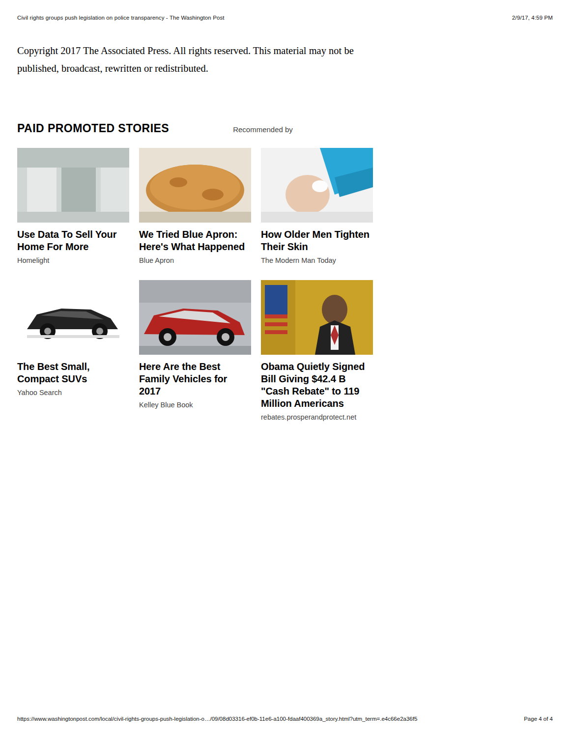Civil rights groups push legislation on police transparency - The Washington Post
2/9/17, 4:59 PM
Copyright 2017 The Associated Press. All rights reserved. This material may not be published, broadcast, rewritten or redistributed.
Paid Promoted Stories
Recommended by
Use Data To Sell Your Home For More
Homelight
We Tried Blue Apron: Here's What Happened
Blue Apron
How Older Men Tighten Their Skin
The Modern Man Today
The Best Small, Compact SUVs
Yahoo Search
Here Are the Best Family Vehicles for 2017
Kelley Blue Book
Obama Quietly Signed Bill Giving $42.4 B "Cash Rebate" to 119 Million Americans
rebates.prosperandprotect.net
https://www.washingtonpost.com/local/civil-rights-groups-push-legislation-o…/09/08d03316-ef0b-11e6-a100-fdaaf400369a_story.html?utm_term=.e4c66e2a36f5
Page 4 of 4